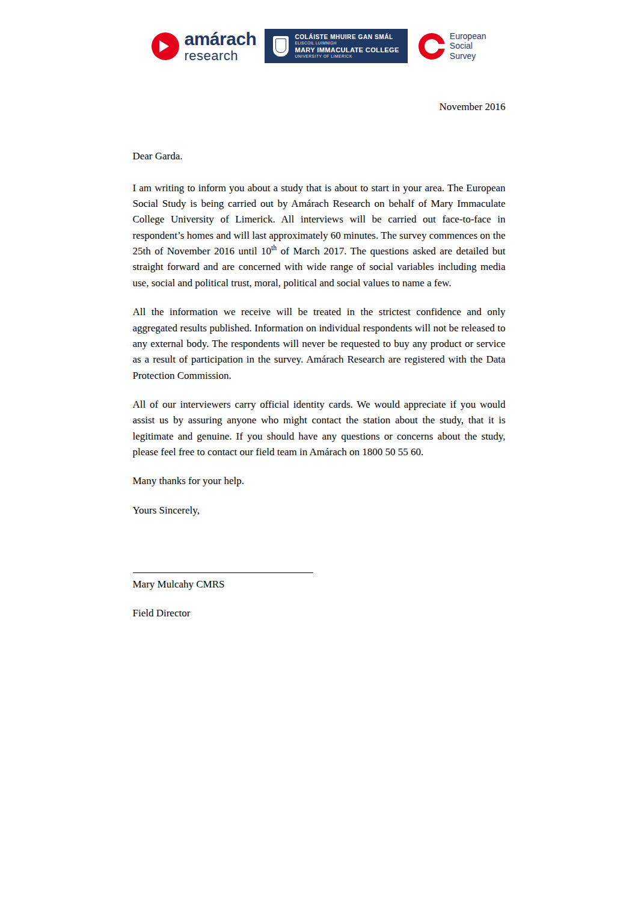amárach
research
COLÁISTE MHUIRE GAN SMÁL
ELISCOIL LUIMNIGH
MARY IMMACULATE COLLEGE
UNIVERSITY OF LIMERICK
European
Social
Survey
November 2016
Dear Garda.
I am writing to inform you about a study that is about to start in your area. The European Social Study is being carried out by Amárach Research on behalf of Mary Immaculate College University of Limerick. All interviews will be carried out face-to-face in respondent’s homes and will last approximately 60 minutes. The survey commences on the 25th of November 2016 until 10th of March 2017. The questions asked are detailed but straight forward and are concerned with wide range of social variables including media use, social and political trust, moral, political and social values to name a few.
All the information we receive will be treated in the strictest confidence and only aggregated results published. Information on individual respondents will not be released to any external body. The respondents will never be requested to buy any product or service as a result of participation in the survey. Amárach Research are registered with the Data Protection Commission.
All of our interviewers carry official identity cards. We would appreciate if you would assist us by assuring anyone who might contact the station about the study, that it is legitimate and genuine. If you should have any questions or concerns about the study, please feel free to contact our field team in Amárach on 1800 50 55 60.
Many thanks for your help.
Yours Sincerely,
Mary Mulcahy CMRS
Field Director